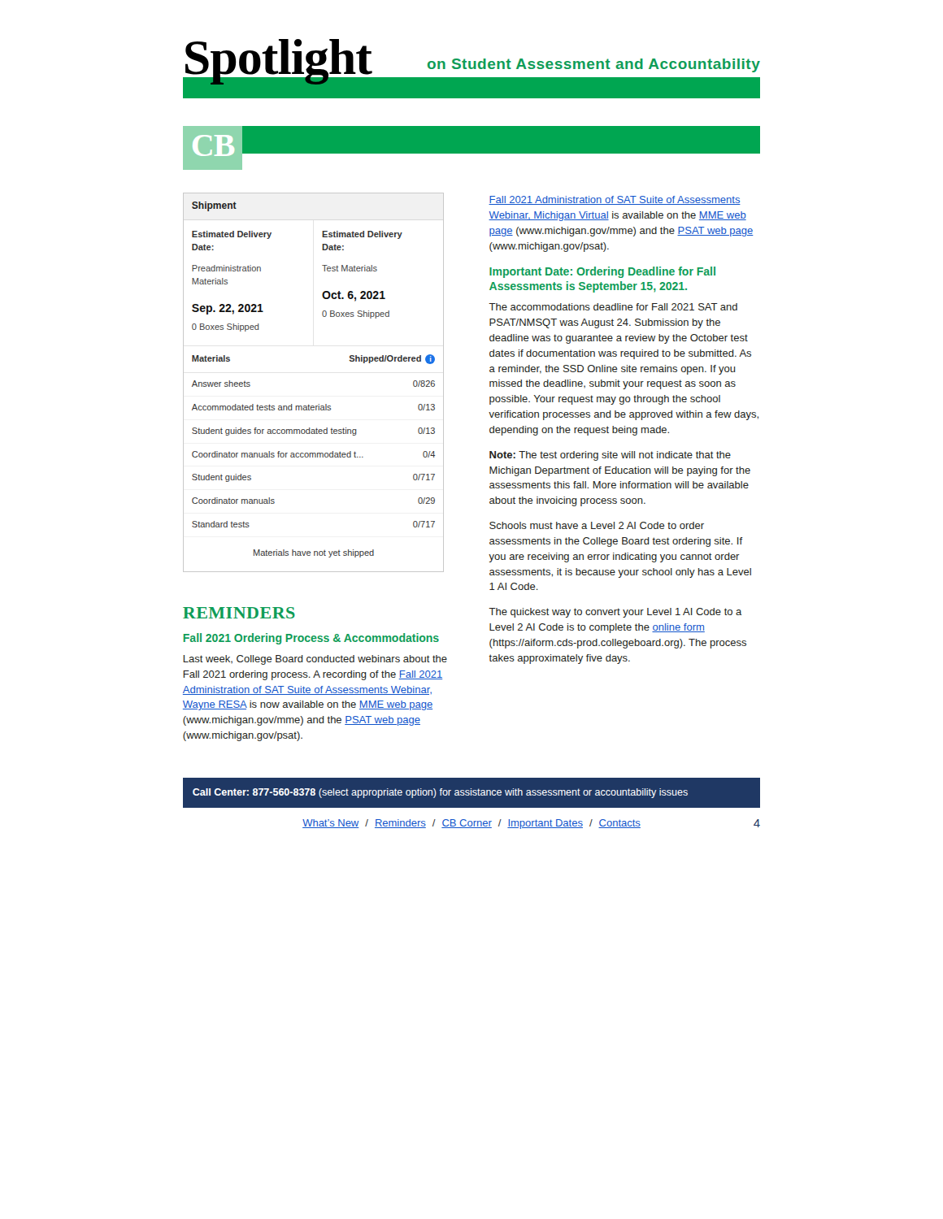Spotlight
on Student Assessment and Accountability
CB
Shipment
Estimated Delivery
Date:
Preadministration
Materials
Sep. 22, 2021
0 Boxes Shipped
Estimated Delivery
Date:
Test Materials
Oct. 6, 2021
0 Boxes Shipped
Materials Shipped/Ordered i
Answer sheets 0/826
Accommodated tests and materials 0/13
Student guides for accommodated testing 0/13
Coordinator manuals for accommodated t... 0/4
Student guides 0/717
Coordinator manuals 0/29
Standard tests 0/717
Materials have not yet shipped
REMINDERS
Fall 2021 Ordering Process & Accommodations
Last week, College Board conducted webinars about the Fall 2021 ordering process. A recording of the Fall 2021 Administration of SAT Suite of Assessments Webinar, Wayne RESA is now available on the MME web page (www.michigan.gov/mme) and the PSAT web page (www.michigan.gov/psat).
Fall 2021 Administration of SAT Suite of Assessments Webinar, Michigan Virtual is available on the MME web page (www.michigan.gov/mme) and the PSAT web page (www.michigan.gov/psat).
Important Date: Ordering Deadline for Fall Assessments is September 15, 2021.
The accommodations deadline for Fall 2021 SAT and PSAT/NMSQT was August 24. Submission by the deadline was to guarantee a review by the October test dates if documentation was required to be submitted. As a reminder, the SSD Online site remains open. If you missed the deadline, submit your request as soon as possible. Your request may go through the school verification processes and be approved within a few days, depending on the request being made.
Note: The test ordering site will not indicate that the Michigan Department of Education will be paying for the assessments this fall. More information will be available about the invoicing process soon.
Schools must have a Level 2 AI Code to order assessments in the College Board test ordering site. If you are receiving an error indicating you cannot order assessments, it is because your school only has a Level 1 AI Code.
The quickest way to convert your Level 1 AI Code to a Level 2 AI Code is to complete the online form (https://aiform.cds-prod.collegeboard.org). The process takes approximately five days.
Call Center: 877-560-8378 (select appropriate option) for assistance with assessment or accountability issues
What’s New/ Reminders/ CB Corner/ Important Dates/ Contacts 4